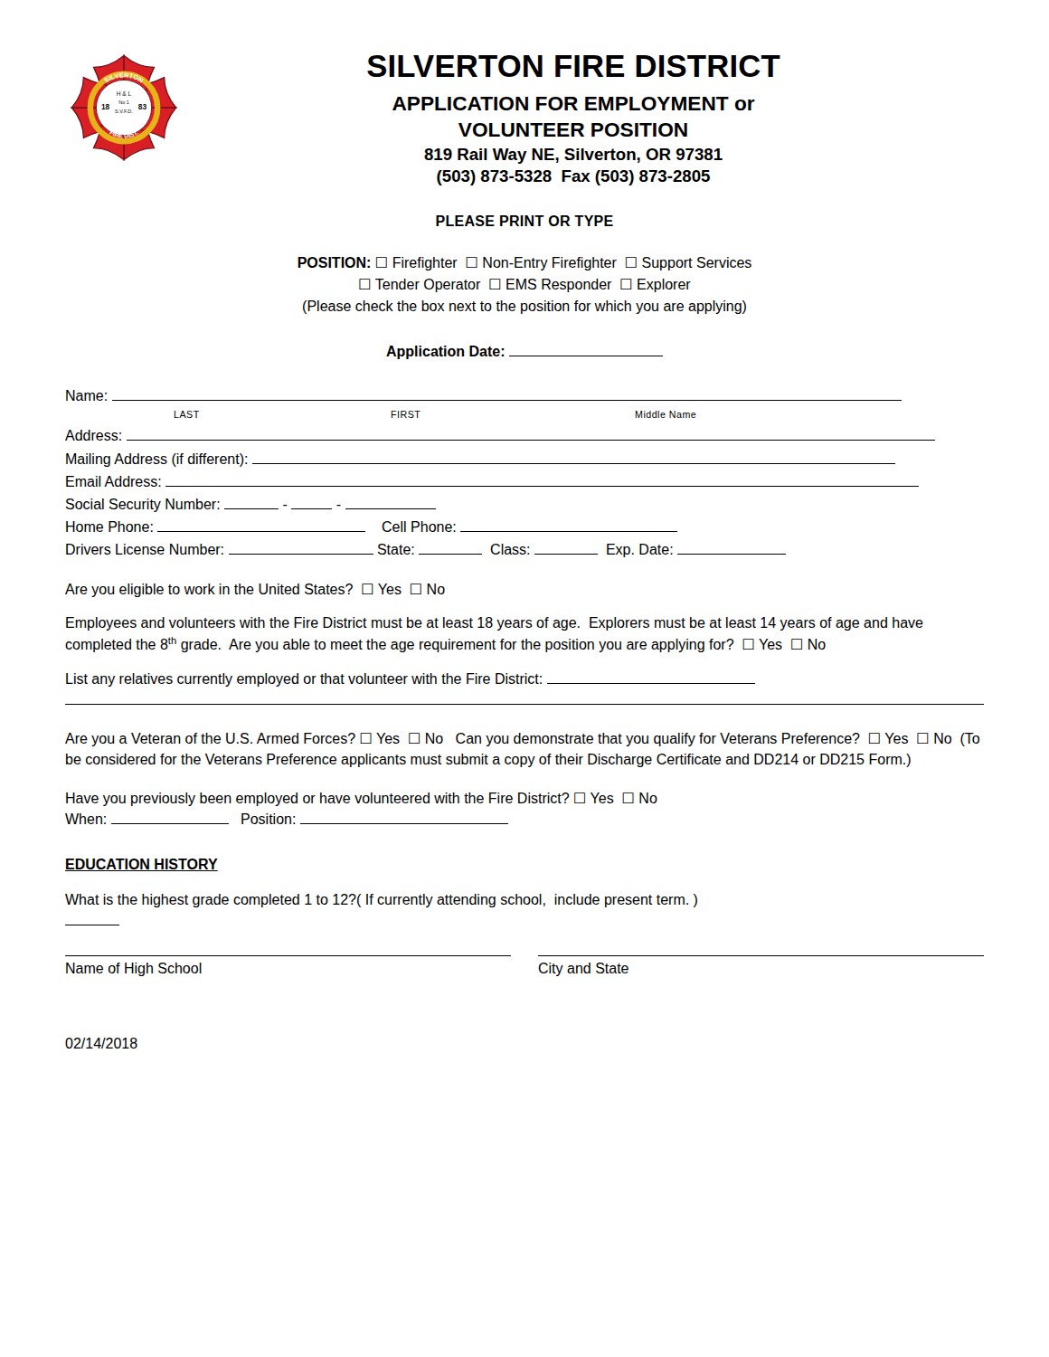H & L No 1 S.V.F.D. 18 83 SILVERTON FIRE DIST.
SILVERTON FIRE DISTRICT
APPLICATION FOR EMPLOYMENT or
VOLUNTEER POSITION
819 Rail Way NE, Silverton, OR 97381
(503) 873-5328 Fax (503) 873-2805
PLEASE PRINT OR TYPE
POSITION: ☐ Firefighter ☐ Non-Entry Firefighter ☐ Support Services
☐ Tender Operator ☐ EMS Responder ☐ Explorer
(Please check the box next to the position for which you are applying)
Application Date:
Name:
LAST FIRST Middle Name
Address:
Mailing Address (if different):
Email Address:
Social Security Number: - -
Home Phone: Cell Phone:
Drivers License Number: State: Class: Exp. Date:
Are you eligible to work in the United States? ☐ Yes ☐ No
Employees and volunteers with the Fire District must be at least 18 years of age. Explorers must be at least 14 years of age and have completed the 8th grade. Are you able to meet the age requirement for the position you are applying for? ☐ Yes ☐ No
List any relatives currently employed or that volunteer with the Fire District:
Are you a Veteran of the U.S. Armed Forces? ☐ Yes ☐ No Can you demonstrate that you qualify for Veterans Preference? ☐ Yes ☐ No (To be considered for the Veterans Preference applicants must submit a copy of their Discharge Certificate and DD214 or DD215 Form.)
Have you previously been employed or have volunteered with the Fire District? ☐ Yes ☐ No
When: Position:
EDUCATION HISTORY
What is the highest grade completed 1 to 12?( If currently attending school, include present term. )
Name of High School
City and State
02/14/2018